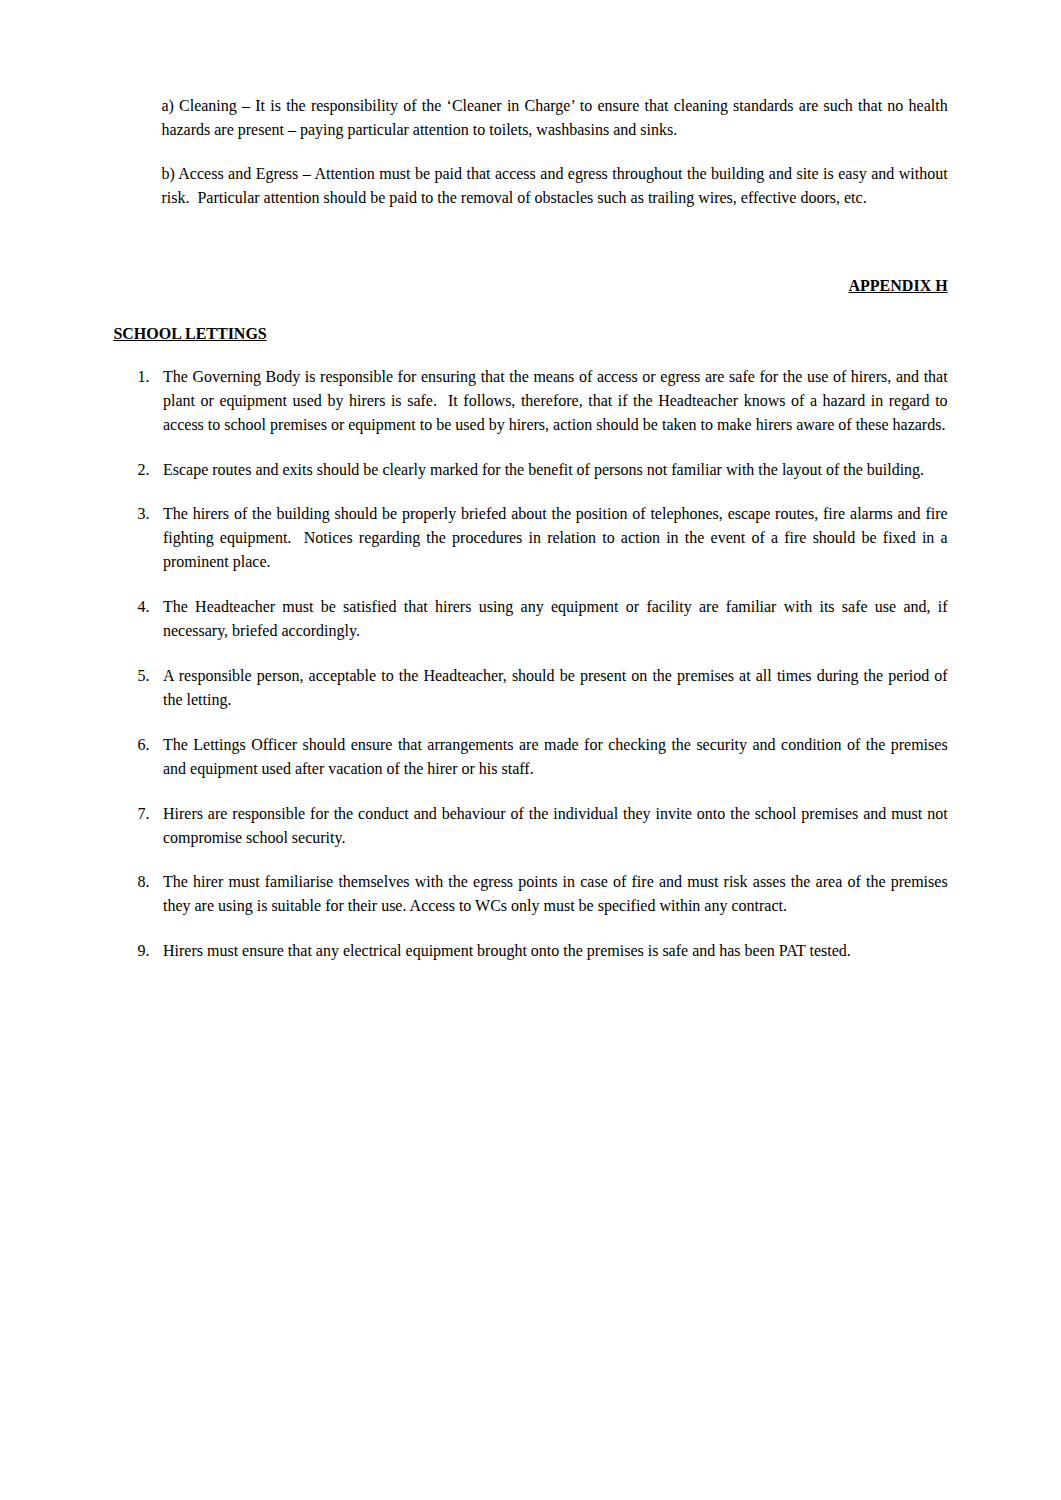a) Cleaning – It is the responsibility of the ‘Cleaner in Charge’ to ensure that cleaning standards are such that no health hazards are present – paying particular attention to toilets, washbasins and sinks.
b) Access and Egress – Attention must be paid that access and egress throughout the building and site is easy and without risk. Particular attention should be paid to the removal of obstacles such as trailing wires, effective doors, etc.
APPENDIX H
SCHOOL LETTINGS
The Governing Body is responsible for ensuring that the means of access or egress are safe for the use of hirers, and that plant or equipment used by hirers is safe. It follows, therefore, that if the Headteacher knows of a hazard in regard to access to school premises or equipment to be used by hirers, action should be taken to make hirers aware of these hazards.
Escape routes and exits should be clearly marked for the benefit of persons not familiar with the layout of the building.
The hirers of the building should be properly briefed about the position of telephones, escape routes, fire alarms and fire fighting equipment. Notices regarding the procedures in relation to action in the event of a fire should be fixed in a prominent place.
The Headteacher must be satisfied that hirers using any equipment or facility are familiar with its safe use and, if necessary, briefed accordingly.
A responsible person, acceptable to the Headteacher, should be present on the premises at all times during the period of the letting.
The Lettings Officer should ensure that arrangements are made for checking the security and condition of the premises and equipment used after vacation of the hirer or his staff.
Hirers are responsible for the conduct and behaviour of the individual they invite onto the school premises and must not compromise school security.
The hirer must familiarise themselves with the egress points in case of fire and must risk asses the area of the premises they are using is suitable for their use. Access to WCs only must be specified within any contract.
Hirers must ensure that any electrical equipment brought onto the premises is safe and has been PAT tested.